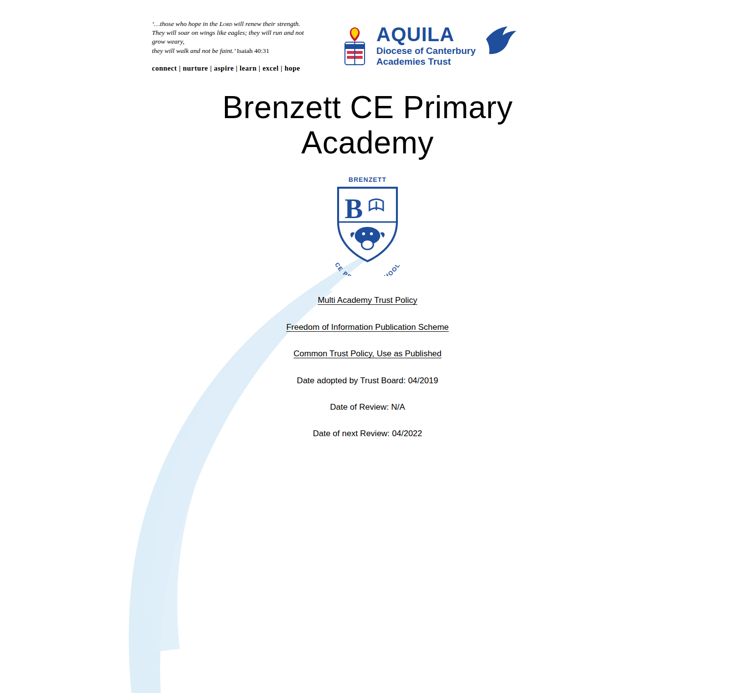‘…those who hope in the Lord will renew their strength.
They will soar on wings like eagles; they will run and not grow weary,
they will walk and not be faint.’ Isaiah 40:31
connect | nurture | aspire | learn | excel | hope
AQUILA Diocese of Canterbury Academies Trust
Brenzett CE Primary
Academy
BRENZETT B CE PRIMARY SCHOOL
Multi Academy Trust Policy
Freedom of Information Publication Scheme
Common Trust Policy, Use as Published
Date adopted by Trust Board: 04/2019
Date of Review: N/A
Date of next Review: 04/2022